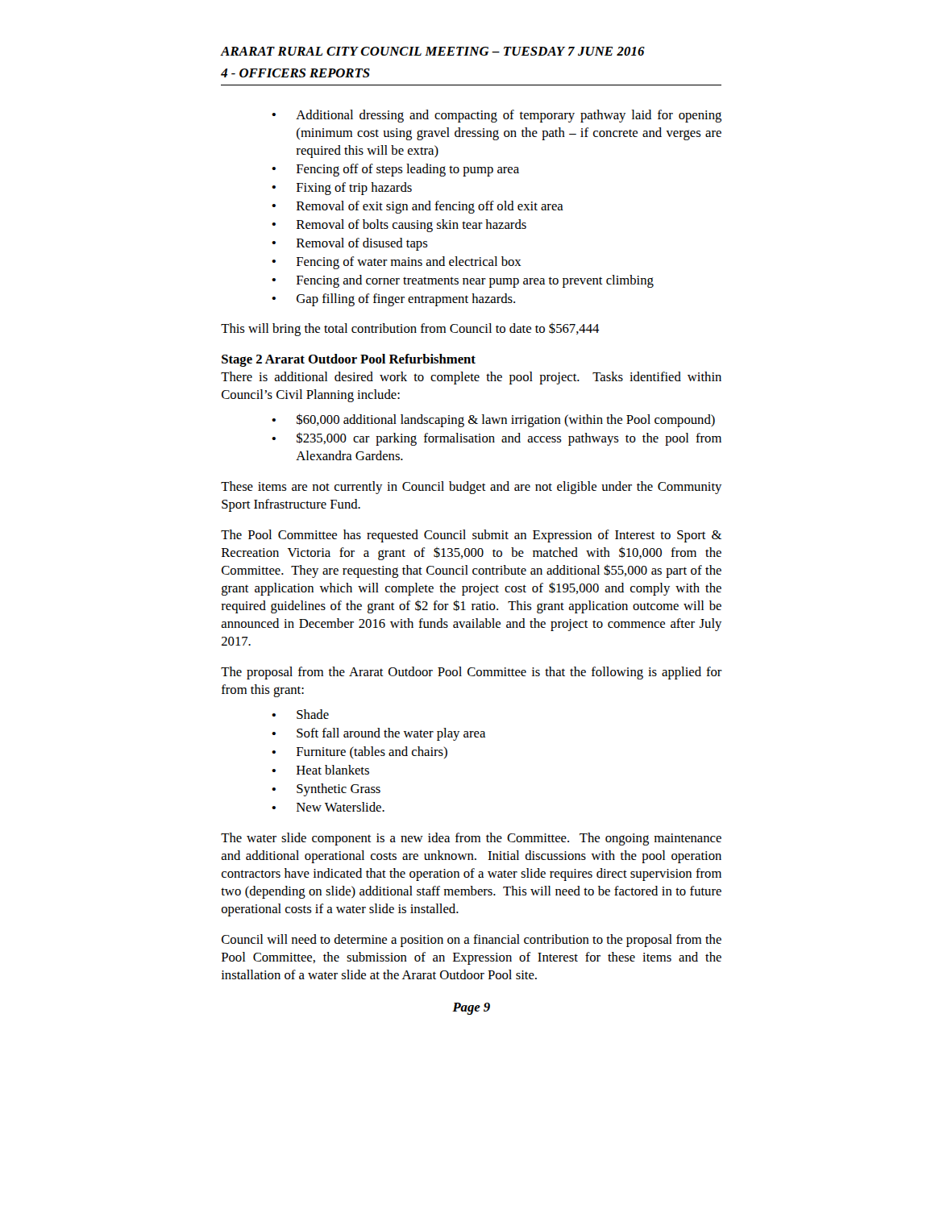ARARAT RURAL CITY COUNCIL MEETING – TUESDAY 7 JUNE 2016
4 - OFFICERS REPORTS
Additional dressing and compacting of temporary pathway laid for opening (minimum cost using gravel dressing on the path – if concrete and verges are required this will be extra)
Fencing off of steps leading to pump area
Fixing of trip hazards
Removal of exit sign and fencing off old exit area
Removal of bolts causing skin tear hazards
Removal of disused taps
Fencing of water mains and electrical box
Fencing and corner treatments near pump area to prevent climbing
Gap filling of finger entrapment hazards.
This will bring the total contribution from Council to date to $567,444
Stage 2 Ararat Outdoor Pool Refurbishment
There is additional desired work to complete the pool project. Tasks identified within Council’s Civil Planning include:
$60,000 additional landscaping & lawn irrigation (within the Pool compound)
$235,000 car parking formalisation and access pathways to the pool from Alexandra Gardens.
These items are not currently in Council budget and are not eligible under the Community Sport Infrastructure Fund.
The Pool Committee has requested Council submit an Expression of Interest to Sport & Recreation Victoria for a grant of $135,000 to be matched with $10,000 from the Committee. They are requesting that Council contribute an additional $55,000 as part of the grant application which will complete the project cost of $195,000 and comply with the required guidelines of the grant of $2 for $1 ratio. This grant application outcome will be announced in December 2016 with funds available and the project to commence after July 2017.
The proposal from the Ararat Outdoor Pool Committee is that the following is applied for from this grant:
Shade
Soft fall around the water play area
Furniture (tables and chairs)
Heat blankets
Synthetic Grass
New Waterslide.
The water slide component is a new idea from the Committee. The ongoing maintenance and additional operational costs are unknown. Initial discussions with the pool operation contractors have indicated that the operation of a water slide requires direct supervision from two (depending on slide) additional staff members. This will need to be factored in to future operational costs if a water slide is installed.
Council will need to determine a position on a financial contribution to the proposal from the Pool Committee, the submission of an Expression of Interest for these items and the installation of a water slide at the Ararat Outdoor Pool site.
Page 9